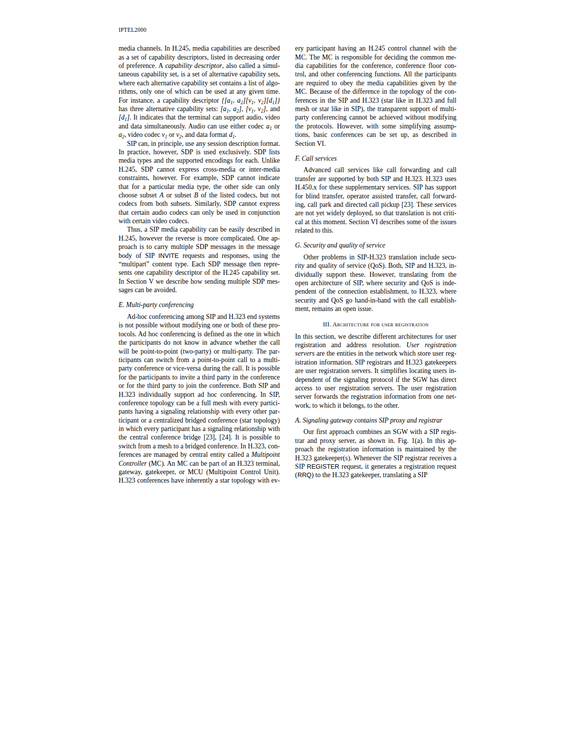IPTEL2000
media channels. In H.245, media capabilities are described as a set of capability descriptors, listed in decreasing order of preference. A capability descriptor, also called a simultaneous capability set, is a set of alternative capability sets, where each alternative capability set contains a list of algorithms, only one of which can be used at any given time. For instance, a capability descriptor {[a1, a2][v1, v2][d1]} has three alternative capability sets: [a1, a2], [v1, v2], and [d1]. It indicates that the terminal can support audio, video and data simultaneously. Audio can use either codec a1 or a2, video codec v1 or v2, and data format d1.
SIP can, in principle, use any session description format. In practice, however, SDP is used exclusively. SDP lists media types and the supported encodings for each. Unlike H.245, SDP cannot express cross-media or inter-media constraints, however. For example, SDP cannot indicate that for a particular media type, the other side can only choose subset A or subset B of the listed codecs, but not codecs from both subsets. Similarly, SDP cannot express that certain audio codecs can only be used in conjunction with certain video codecs.
Thus, a SIP media capability can be easily described in H.245, however the reverse is more complicated. One approach is to carry multiple SDP messages in the message body of SIP INVITE requests and responses, using the “multipart” content type. Each SDP message then represents one capability descriptor of the H.245 capability set. In Section V we describe how sending multiple SDP messages can be avoided.
E. Multi-party conferencing
Ad-hoc conferencing among SIP and H.323 end systems is not possible without modifying one or both of these protocols. Ad hoc conferencing is defined as the one in which the participants do not know in advance whether the call will be point-to-point (two-party) or multi-party. The participants can switch from a point-to-point call to a multi-party conference or vice-versa during the call. It is possible for the participants to invite a third party in the conference or for the third party to join the conference. Both SIP and H.323 individually support ad hoc conferencing. In SIP, conference topology can be a full mesh with every participants having a signaling relationship with every other participant or a centralized bridged conference (star topology) in which every participant has a signaling relationship with the central conference bridge [23], [24]. It is possible to switch from a mesh to a bridged conference. In H.323, conferences are managed by central entity called a Multipoint Controller (MC). An MC can be part of an H.323 terminal, gateway, gatekeeper, or MCU (Multipoint Control Unit). H.323 conferences have inherently a star topology with every participant having an H.245 control channel with the MC. The MC is responsible for deciding the common media capabilities for the conference, conference floor control, and other conferencing functions. All the participants are required to obey the media capabilities given by the MC. Because of the difference in the topology of the conferences in the SIP and H.323 (star like in H.323 and full mesh or star like in SIP), the transparent support of multiparty conferencing cannot be achieved without modifying the protocols. However, with some simplifying assumptions, basic conferences can be set up, as described in Section VI.
F. Call services
Advanced call services like call forwarding and call transfer are supported by both SIP and H.323. H.323 uses H.450.x for these supplementary services. SIP has support for blind transfer, operator assisted transfer, call forwarding, call park and directed call pickup [23]. These services are not yet widely deployed, so that translation is not critical at this moment. Section VI describes some of the issues related to this.
G. Security and quality of service
Other problems in SIP-H.323 translation include security and quality of service (QoS). Both, SIP and H.323, individually support these. However, translating from the open architecture of SIP, where security and QoS is independent of the connection establishment, to H.323, where security and QoS go hand-in-hand with the call establishment, remains an open issue.
III. Architecture for user registration
In this section, we describe different architectures for user registration and address resolution. User registration servers are the entities in the network which store user registration information. SIP registrars and H.323 gatekeepers are user registration servers. It simplifies locating users independent of the signaling protocol if the SGW has direct access to user registration servers. The user registration server forwards the registration information from one network, to which it belongs, to the other.
A. Signaling gateway contains SIP proxy and registrar
Our first approach combines an SGW with a SIP registrar and proxy server, as shown in. Fig. 1(a). In this approach the registration information is maintained by the H.323 gatekeeper(s). Whenever the SIP registrar receives a SIP REGISTER request, it generates a registration request (RRQ) to the H.323 gatekeeper, translating a SIP